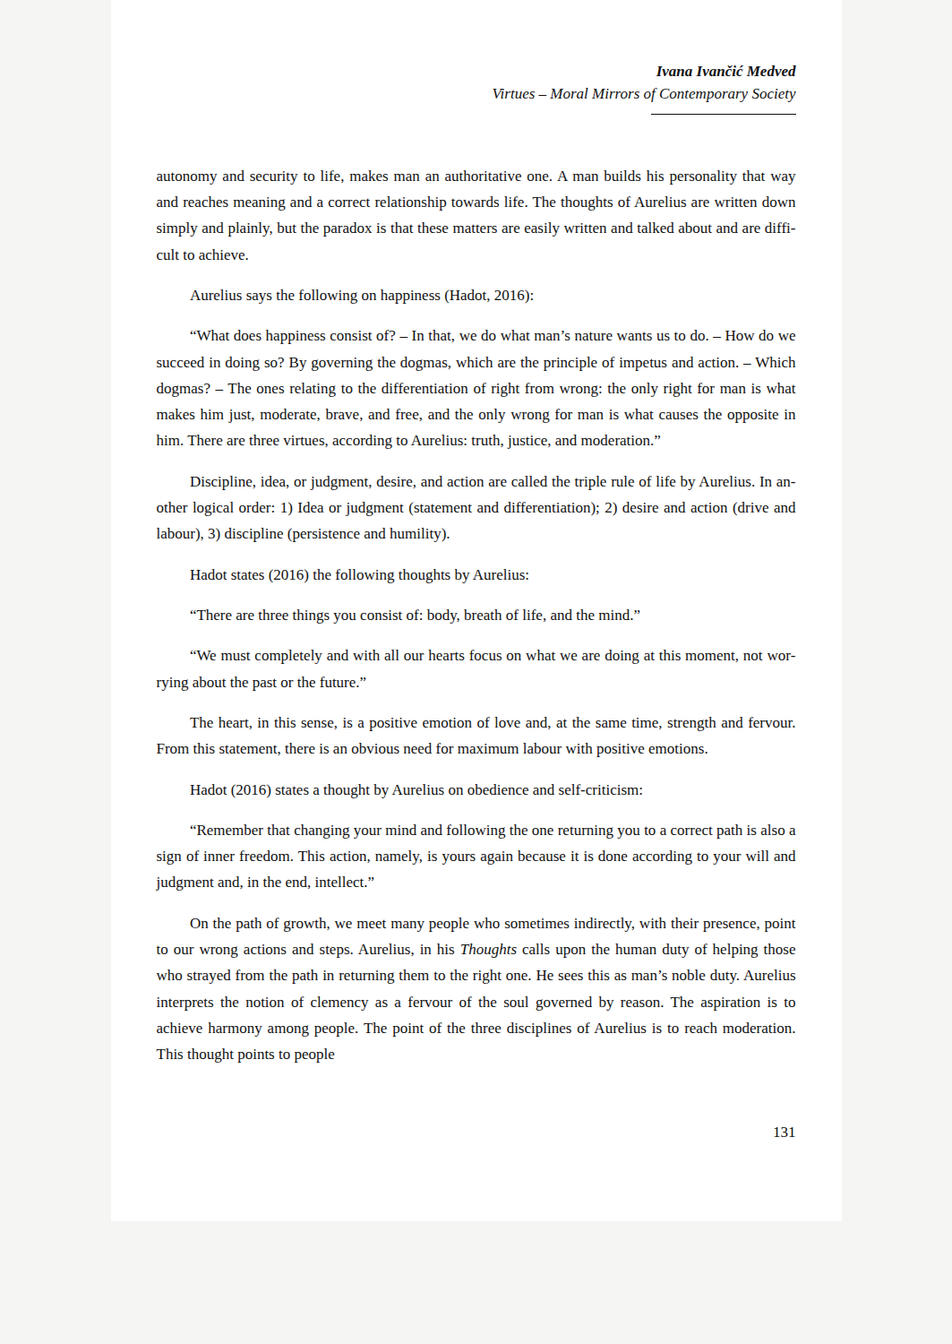Ivana Ivančić Medved
Virtues – Moral Mirrors of Contemporary Society
autonomy and security to life, makes man an authoritative one. A man builds his personality that way and reaches meaning and a correct relationship towards life. The thoughts of Aurelius are written down simply and plainly, but the paradox is that these matters are easily written and talked about and are difficult to achieve.
Aurelius says the following on happiness (Hadot, 2016):
“What does happiness consist of? – In that, we do what man’s nature wants us to do. – How do we succeed in doing so? By governing the dogmas, which are the principle of impetus and action. – Which dogmas? – The ones relating to the differentiation of right from wrong: the only right for man is what makes him just, moderate, brave, and free, and the only wrong for man is what causes the opposite in him. There are three virtues, according to Aurelius: truth, justice, and moderation.”
Discipline, idea, or judgment, desire, and action are called the triple rule of life by Aurelius. In another logical order: 1) Idea or judgment (statement and differentiation); 2) desire and action (drive and labour), 3) discipline (persistence and humility).
Hadot states (2016) the following thoughts by Aurelius:
“There are three things you consist of: body, breath of life, and the mind.”
“We must completely and with all our hearts focus on what we are doing at this moment, not worrying about the past or the future.”
The heart, in this sense, is a positive emotion of love and, at the same time, strength and fervour. From this statement, there is an obvious need for maximum labour with positive emotions.
Hadot (2016) states a thought by Aurelius on obedience and self-criticism:
“Remember that changing your mind and following the one returning you to a correct path is also a sign of inner freedom. This action, namely, is yours again because it is done according to your will and judgment and, in the end, intellect.”
On the path of growth, we meet many people who sometimes indirectly, with their presence, point to our wrong actions and steps. Aurelius, in his Thoughts calls upon the human duty of helping those who strayed from the path in returning them to the right one. He sees this as man’s noble duty. Aurelius interprets the notion of clemency as a fervour of the soul governed by reason. The aspiration is to achieve harmony among people. The point of the three disciplines of Aurelius is to reach moderation. This thought points to people
131